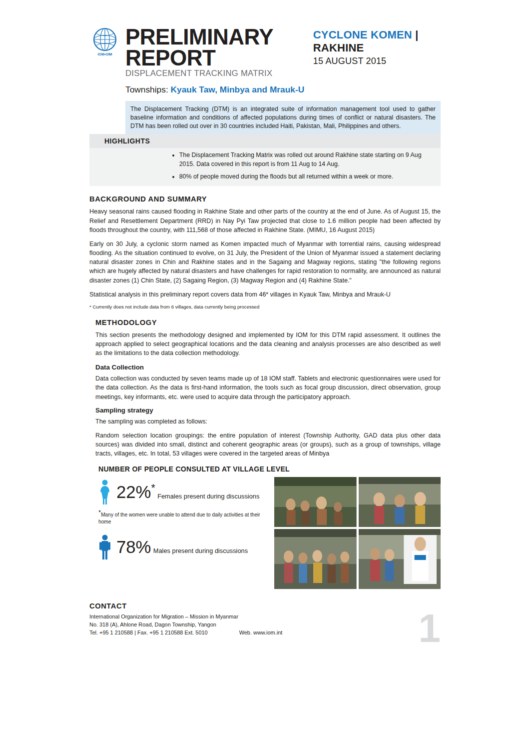IOM•OIM
PRELIMINARY REPORT
DISPLACEMENT TRACKING MATRIX
CYCLONE KOMEN | RAKHINE
15 AUGUST 2015
Townships: Kyauk Taw, Minbya and Mrauk-U
The Displacement Tracking (DTM) is an integrated suite of information management tool used to gather baseline information and conditions of affected populations during times of conflict or natural disasters. The DTM has been rolled out over in 30 countries included Haiti, Pakistan, Mali, Philippines and others.
HIGHLIGHTS
The Displacement Tracking Matrix was rolled out around Rakhine state starting on 9 Aug 2015. Data covered in this report is from 11 Aug to 14 Aug.
80% of people moved during the floods but all returned within a week or more.
BACKGROUND AND SUMMARY
Heavy seasonal rains caused flooding in Rakhine State and other parts of the country at the end of June. As of August 15, the Relief and Resettlement Department (RRD) in Nay Pyi Taw projected that close to 1.6 million people had been affected by floods throughout the country, with 111,568 of those affected in Rakhine State. (MIMU, 16 August 2015)
Early on 30 July, a cyclonic storm named as Komen impacted much of Myanmar with torrential rains, causing widespread flooding. As the situation continued to evolve, on 31 July, the President of the Union of Myanmar issued a statement declaring natural disaster zones in Chin and Rakhine states and in the Sagaing and Magway regions, stating "the following regions which are hugely affected by natural disasters and have challenges for rapid restoration to normality, are announced as natural disaster zones (1) Chin State, (2) Sagaing Region, (3) Magway Region and (4) Rakhine State."
Statistical analysis in this preliminary report covers data from 46* villages in Kyauk Taw, Minbya and Mrauk-U
* Currently does not include data from 6 villages, data currently being processed
METHODOLOGY
This section presents the methodology designed and implemented by IOM for this DTM rapid assessment. It outlines the approach applied to select geographical locations and the data cleaning and analysis processes are also described as well as the limitations to the data collection methodology.
Data Collection
Data collection was conducted by seven teams made up of 18 IOM staff. Tablets and electronic questionnaires were used for the data collection. As the data is first-hand information, the tools such as focal group discussion, direct observation, group meetings, key informants, etc. were used to acquire data through the participatory approach.
Sampling strategy
The sampling was completed as follows:
Random selection location groupings: the entire population of interest (Township Authority, GAD data plus other data sources) was divided into small, distinct and coherent geographic areas (or groups), such as a group of townships, village tracts, villages, etc. In total, 53 villages were covered in the targeted areas of Minbya
NUMBER OF PEOPLE CONSULTED AT VILLAGE LEVEL
22%* Females present during discussions
*Many of the women were unable to attend due to daily activities at their home
78% Males present during discussions
CONTACT
International Organization for Migration – Mission in Myanmar
No. 318 (A), Ahlone Road, Dagon Township, Yangon
Tel. +95 1 210588 | Fax. +95 1 210588 Ext. 5010 Web. www.iom.int
1